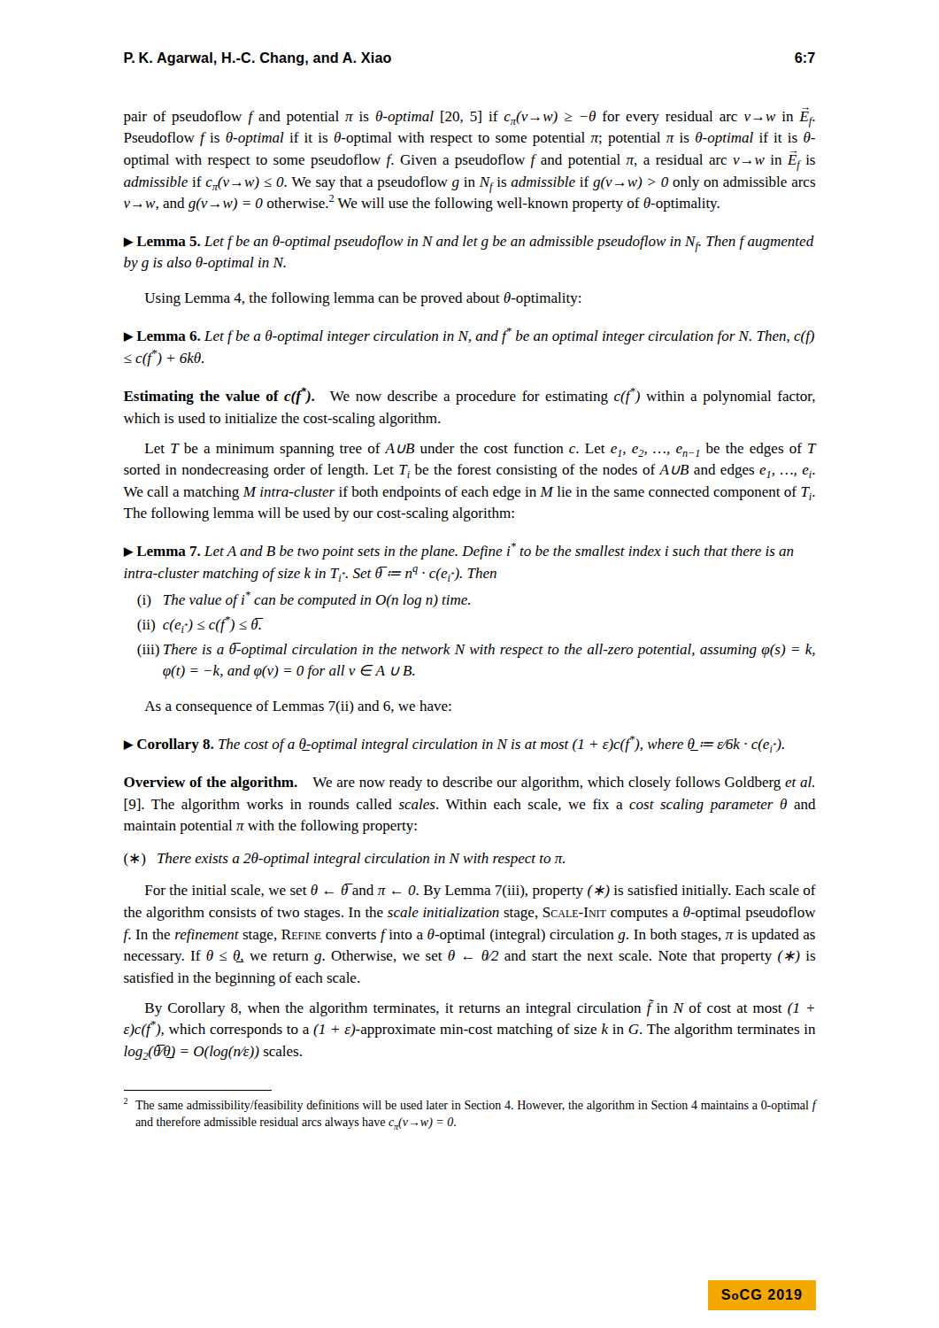P. K. Agarwal, H.-C. Chang, and A. Xiao
6:7
pair of pseudoflow f and potential π is θ-optimal [20, 5] if cπ(v→w) ≥ −θ for every residual arc v→w in Ef. Pseudoflow f is θ-optimal if it is θ-optimal with respect to some potential π; potential π is θ-optimal if it is θ-optimal with respect to some pseudoflow f. Given a pseudoflow f and potential π, a residual arc v→w in Ef is admissible if cπ(v→w) ≤ 0. We say that a pseudoflow g in Nf is admissible if g(v→w) > 0 only on admissible arcs v→w, and g(v→w) = 0 otherwise.2 We will use the following well-known property of θ-optimality.
Lemma 5. Let f be an θ-optimal pseudoflow in N and let g be an admissible pseudoflow in Nf. Then f augmented by g is also θ-optimal in N.
Using Lemma 4, the following lemma can be proved about θ-optimality:
Lemma 6. Let f be a θ-optimal integer circulation in N, and f* be an optimal integer circulation for N. Then, c(f) ≤ c(f*) + 6kθ.
Estimating the value of c(f*). We now describe a procedure for estimating c(f*) within a polynomial factor, which is used to initialize the cost-scaling algorithm.
Let T be a minimum spanning tree of A∪B under the cost function c. Let e1, e2, …, en−1 be the edges of T sorted in nondecreasing order of length. Let Ti be the forest consisting of the nodes of A∪B and edges e1, …, ei. We call a matching M intra-cluster if both endpoints of each edge in M lie in the same connected component of Ti. The following lemma will be used by our cost-scaling algorithm:
Lemma 7. Let A and B be two point sets in the plane. Define i* to be the smallest index i such that there is an intra-cluster matching of size k in Ti*. Set θ̅ ≔ nq · c(ei*). Then
(i) The value of i* can be computed in O(n log n) time.
(ii) c(ei*) ≤ c(f*) ≤ θ̅.
(iii) There is a θ̅-optimal circulation in the network N with respect to the all-zero potential, assuming φ(s) = k, φ(t) = −k, and φ(v) = 0 for all v ∈ A ∪ B.
As a consequence of Lemmas 7(ii) and 6, we have:
Corollary 8. The cost of a θ̲-optimal integral circulation in N is at most (1 + ε)c(f*), where θ̲ ≔ ε⁄6k · c(ei*).
Overview of the algorithm. We are now ready to describe our algorithm, which closely follows Goldberg et al. [9]. The algorithm works in rounds called scales. Within each scale, we fix a cost scaling parameter θ and maintain potential π with the following property:
(∗) There exists a 2θ-optimal integral circulation in N with respect to π.
For the initial scale, we set θ ← θ̅ and π ← 0. By Lemma 7(iii), property (∗) is satisfied initially. Each scale of the algorithm consists of two stages. In the scale initialization stage, Scale-Init computes a θ-optimal pseudoflow f. In the refinement stage, Refine converts f into a θ-optimal (integral) circulation g. In both stages, π is updated as necessary. If θ ≤ θ̲, we return g. Otherwise, we set θ ← θ⁄2 and start the next scale. Note that property (∗) is satisfied in the beginning of each scale.
By Corollary 8, when the algorithm terminates, it returns an integral circulation f̃ in N of cost at most (1 + ε)c(f*), which corresponds to a (1 + ε)-approximate min-cost matching of size k in G. The algorithm terminates in log2(θ̅⁄θ̲) = O(log(n⁄ε)) scales.
2
The same admissibility/feasibility definitions will be used later in Section 4. However, the algorithm in Section 4 maintains a 0-optimal f and therefore admissible residual arcs always have cπ(v→w) = 0.
So CG 2019